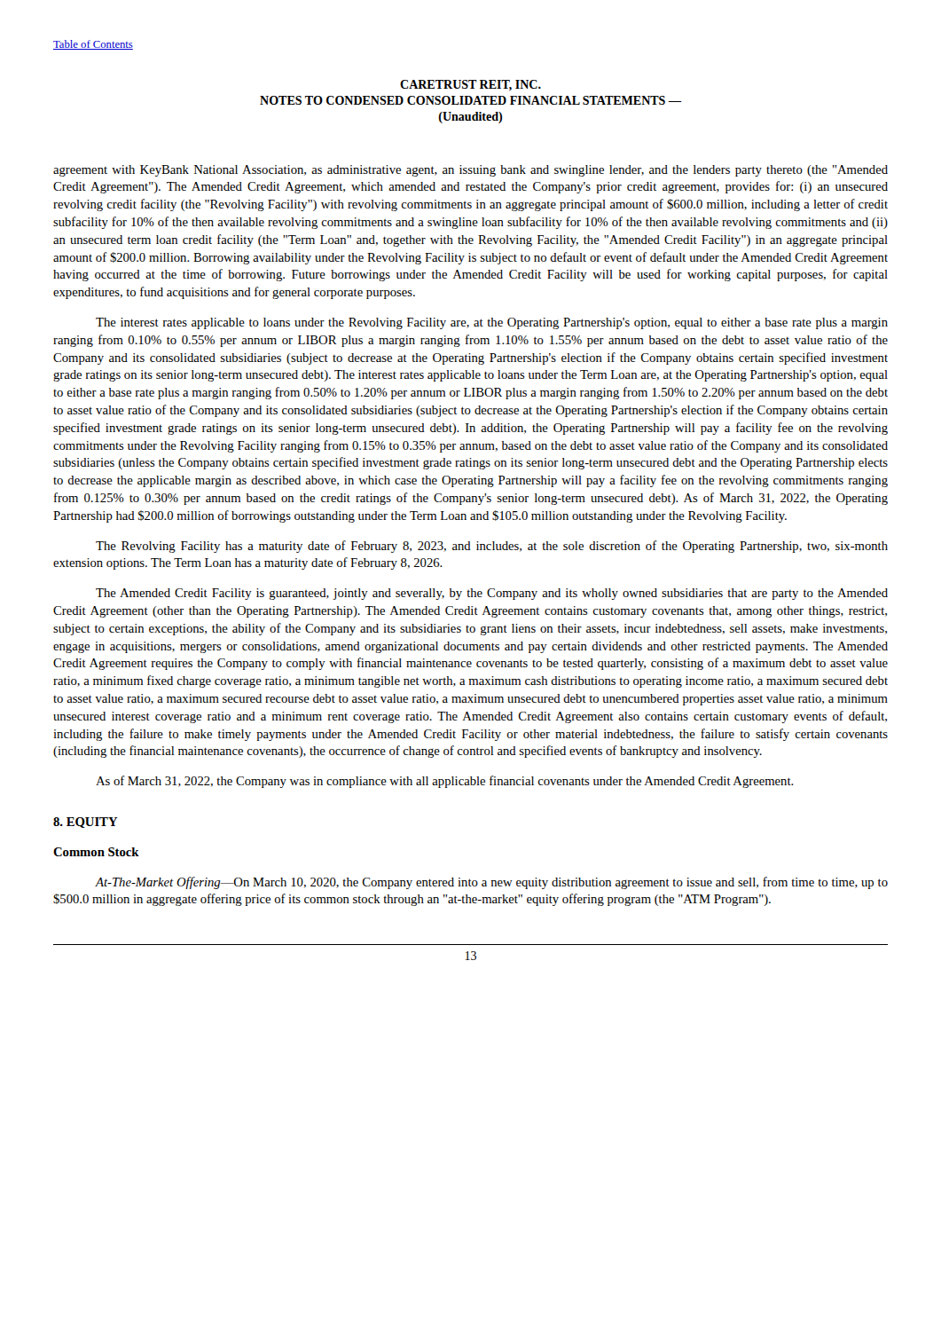Table of Contents
CARETRUST REIT, INC.
NOTES TO CONDENSED CONSOLIDATED FINANCIAL STATEMENTS —
(Unaudited)
agreement with KeyBank National Association, as administrative agent, an issuing bank and swingline lender, and the lenders party thereto (the "Amended Credit Agreement"). The Amended Credit Agreement, which amended and restated the Company's prior credit agreement, provides for: (i) an unsecured revolving credit facility (the "Revolving Facility") with revolving commitments in an aggregate principal amount of $600.0 million, including a letter of credit subfacility for 10% of the then available revolving commitments and a swingline loan subfacility for 10% of the then available revolving commitments and (ii) an unsecured term loan credit facility (the "Term Loan" and, together with the Revolving Facility, the "Amended Credit Facility") in an aggregate principal amount of $200.0 million. Borrowing availability under the Revolving Facility is subject to no default or event of default under the Amended Credit Agreement having occurred at the time of borrowing. Future borrowings under the Amended Credit Facility will be used for working capital purposes, for capital expenditures, to fund acquisitions and for general corporate purposes.
The interest rates applicable to loans under the Revolving Facility are, at the Operating Partnership's option, equal to either a base rate plus a margin ranging from 0.10% to 0.55% per annum or LIBOR plus a margin ranging from 1.10% to 1.55% per annum based on the debt to asset value ratio of the Company and its consolidated subsidiaries (subject to decrease at the Operating Partnership's election if the Company obtains certain specified investment grade ratings on its senior long-term unsecured debt). The interest rates applicable to loans under the Term Loan are, at the Operating Partnership's option, equal to either a base rate plus a margin ranging from 0.50% to 1.20% per annum or LIBOR plus a margin ranging from 1.50% to 2.20% per annum based on the debt to asset value ratio of the Company and its consolidated subsidiaries (subject to decrease at the Operating Partnership's election if the Company obtains certain specified investment grade ratings on its senior long-term unsecured debt). In addition, the Operating Partnership will pay a facility fee on the revolving commitments under the Revolving Facility ranging from 0.15% to 0.35% per annum, based on the debt to asset value ratio of the Company and its consolidated subsidiaries (unless the Company obtains certain specified investment grade ratings on its senior long-term unsecured debt and the Operating Partnership elects to decrease the applicable margin as described above, in which case the Operating Partnership will pay a facility fee on the revolving commitments ranging from 0.125% to 0.30% per annum based on the credit ratings of the Company's senior long-term unsecured debt). As of March 31, 2022, the Operating Partnership had $200.0 million of borrowings outstanding under the Term Loan and $105.0 million outstanding under the Revolving Facility.
The Revolving Facility has a maturity date of February 8, 2023, and includes, at the sole discretion of the Operating Partnership, two, six-month extension options. The Term Loan has a maturity date of February 8, 2026.
The Amended Credit Facility is guaranteed, jointly and severally, by the Company and its wholly owned subsidiaries that are party to the Amended Credit Agreement (other than the Operating Partnership). The Amended Credit Agreement contains customary covenants that, among other things, restrict, subject to certain exceptions, the ability of the Company and its subsidiaries to grant liens on their assets, incur indebtedness, sell assets, make investments, engage in acquisitions, mergers or consolidations, amend organizational documents and pay certain dividends and other restricted payments. The Amended Credit Agreement requires the Company to comply with financial maintenance covenants to be tested quarterly, consisting of a maximum debt to asset value ratio, a minimum fixed charge coverage ratio, a minimum tangible net worth, a maximum cash distributions to operating income ratio, a maximum secured debt to asset value ratio, a maximum secured recourse debt to asset value ratio, a maximum unsecured debt to unencumbered properties asset value ratio, a minimum unsecured interest coverage ratio and a minimum rent coverage ratio. The Amended Credit Agreement also contains certain customary events of default, including the failure to make timely payments under the Amended Credit Facility or other material indebtedness, the failure to satisfy certain covenants (including the financial maintenance covenants), the occurrence of change of control and specified events of bankruptcy and insolvency.
As of March 31, 2022, the Company was in compliance with all applicable financial covenants under the Amended Credit Agreement.
8. EQUITY
Common Stock
At-The-Market Offering—On March 10, 2020, the Company entered into a new equity distribution agreement to issue and sell, from time to time, up to $500.0 million in aggregate offering price of its common stock through an "at-the-market" equity offering program (the "ATM Program").
13